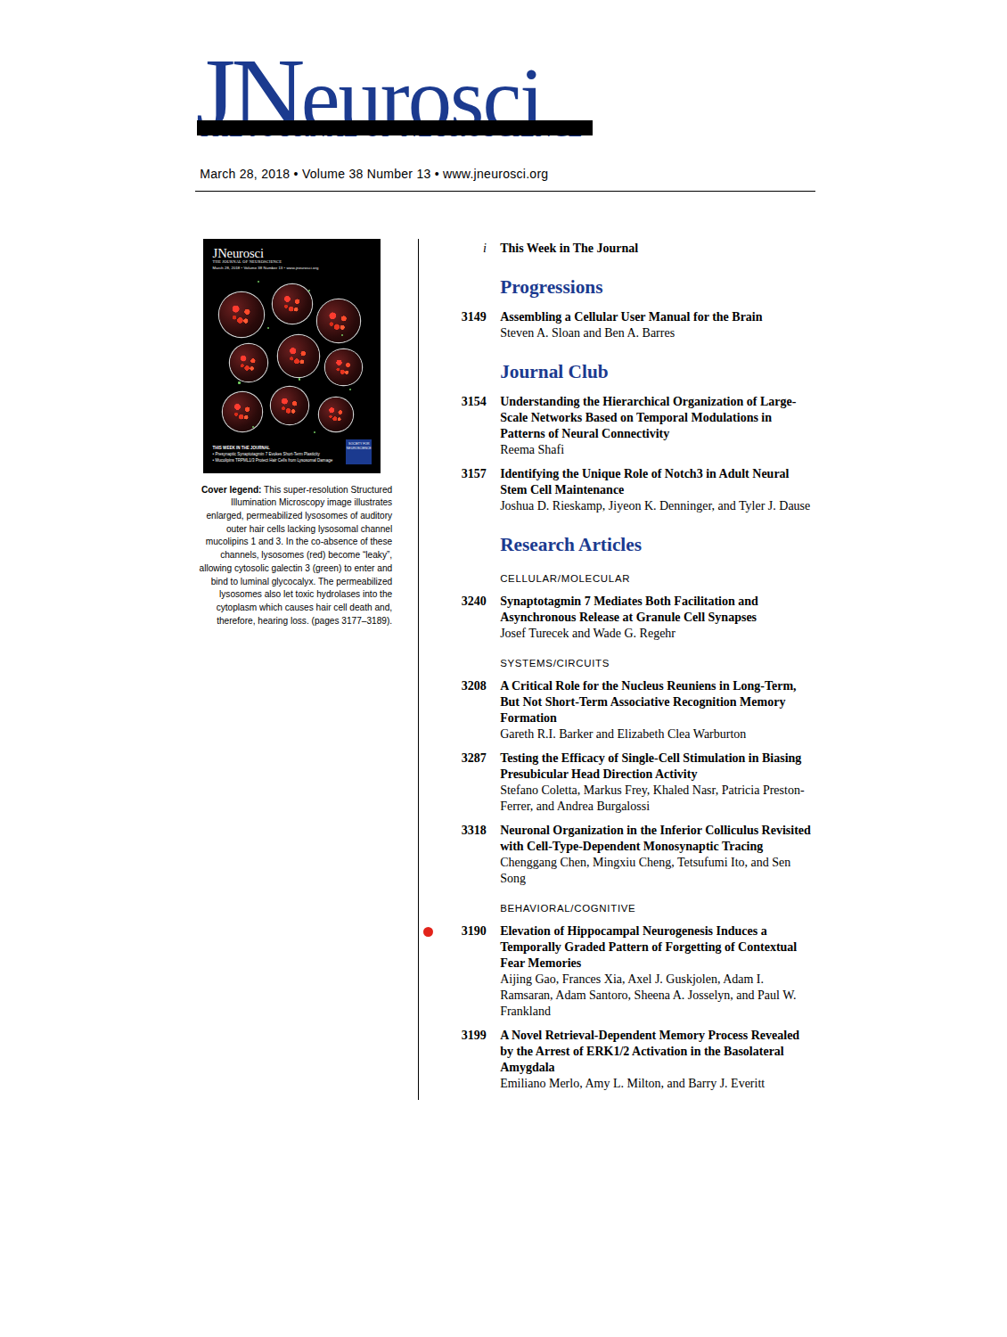JNeurosci
THE JOURNAL OF NEUROSCIENCE
March 28, 2018 • Volume 38 Number 13 • www.jneurosci.org
JNeurosciTHE JOURNAL OF NEUROSCIENCE
March 28, 2018 • Volume 38 Number 13 • www.jneurosci.org
THIS WEEK IN THE JOURNAL
• Presynaptic Synaptotagmin 7 Evokes Short-Term Plasticity
• Mucolipins TRPML1/3 Protect Hair Cells from Lysosomal Damage
SOCIETY FOR
NEUROSCIENCE
Cover legend: This super-resolution Structured Illumination Microscopy image illustrates enlarged, permeabilized lysosomes of auditory outer hair cells lacking lysosomal channel mucolipins 1 and 3. In the co-absence of these channels, lysosomes (red) become “leaky”, allowing cytosolic galectin 3 (green) to enter and bind to luminal glycocalyx. The permeabilized lysosomes also let toxic hydrolases into the cytoplasm which causes hair cell death and, therefore, hearing loss. (pages 3177–3189).
i
This Week in The Journal
Progressions
3149
Assembling a Cellular User Manual for the Brain
Steven A. Sloan and Ben A. Barres
Journal Club
3154
Understanding the Hierarchical Organization of Large-Scale Networks Based on Temporal Modulations in Patterns of Neural Connectivity
Reema Shafi
3157
Identifying the Unique Role of Notch3 in Adult Neural Stem Cell Maintenance
Joshua D. Rieskamp, Jiyeon K. Denninger, and Tyler J. Dause
Research Articles
CELLULAR/MOLECULAR
3240
Synaptotagmin 7 Mediates Both Facilitation and Asynchronous Release at Granule Cell Synapses
Josef Turecek and Wade G. Regehr
SYSTEMS/CIRCUITS
3208
A Critical Role for the Nucleus Reuniens in Long-Term, But Not Short-Term Associative Recognition Memory Formation
Gareth R.I. Barker and Elizabeth Clea Warburton
3287
Testing the Efficacy of Single-Cell Stimulation in Biasing Presubicular Head Direction Activity
Stefano Coletta, Markus Frey, Khaled Nasr, Patricia Preston-Ferrer, and Andrea Burgalossi
3318
Neuronal Organization in the Inferior Colliculus Revisited with Cell-Type-Dependent Monosynaptic Tracing
Chenggang Chen, Mingxiu Cheng, Tetsufumi Ito, and Sen Song
BEHAVIORAL/COGNITIVE
3190
Elevation of Hippocampal Neurogenesis Induces a Temporally Graded Pattern of Forgetting of Contextual Fear Memories
Aijing Gao, Frances Xia, Axel J. Guskjolen, Adam I. Ramsaran, Adam Santoro, Sheena A. Josselyn, and Paul W. Frankland
3199
A Novel Retrieval-Dependent Memory Process Revealed by the Arrest of ERK1/2 Activation in the Basolateral Amygdala
Emiliano Merlo, Amy L. Milton, and Barry J. Everitt